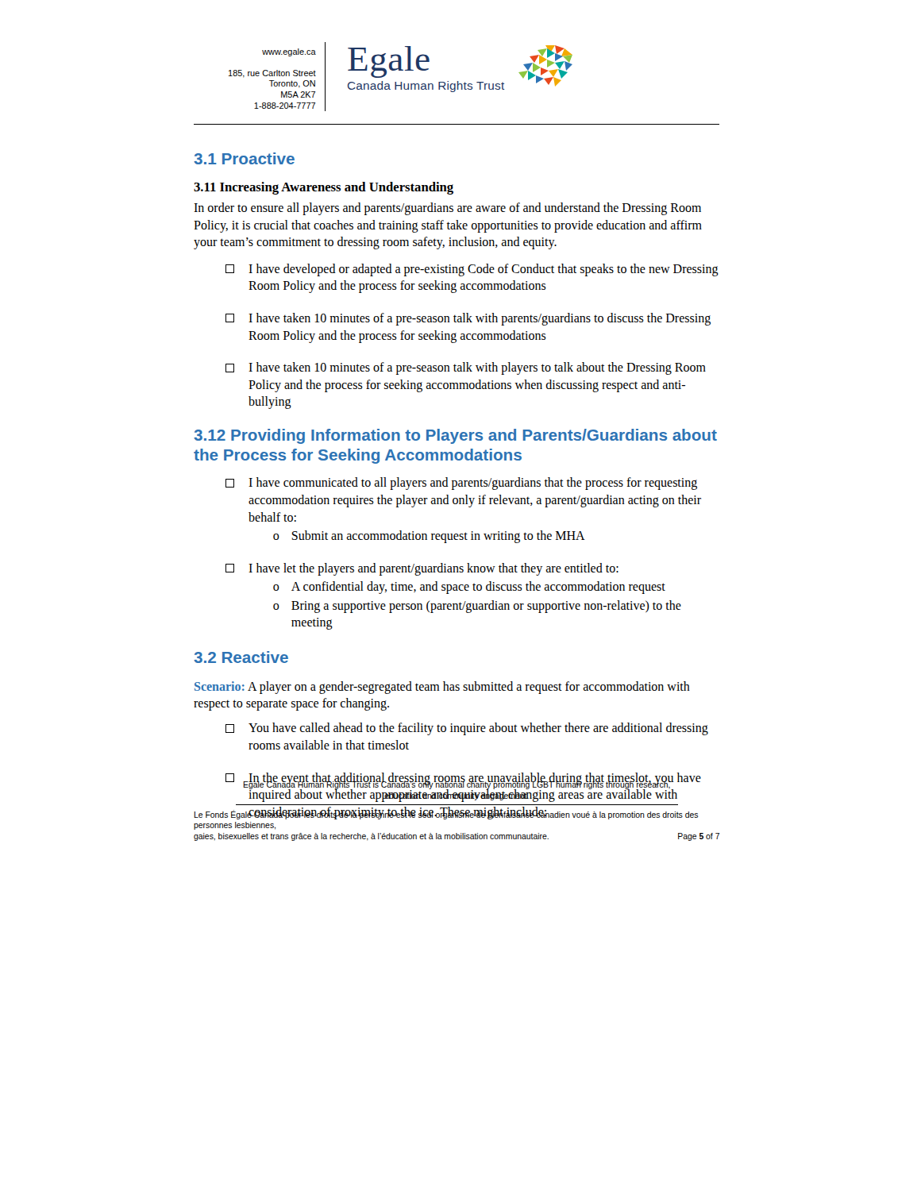www.egale.ca
185, rue Carlton Street
Toronto, ON
M5A 2K7
1-888-204-7777
Egale
Canada Human Rights Trust
3.1 Proactive
3.11 Increasing Awareness and Understanding
In order to ensure all players and parents/guardians are aware of and understand the Dressing Room Policy, it is crucial that coaches and training staff take opportunities to provide education and affirm your team’s commitment to dressing room safety, inclusion, and equity.
I have developed or adapted a pre-existing Code of Conduct that speaks to the new Dressing Room Policy and the process for seeking accommodations
I have taken 10 minutes of a pre-season talk with parents/guardians to discuss the Dressing Room Policy and the process for seeking accommodations
I have taken 10 minutes of a pre-season talk with players to talk about the Dressing Room Policy and the process for seeking accommodations when discussing respect and anti-bullying
3.12 Providing Information to Players and Parents/Guardians about the Process for Seeking Accommodations
I have communicated to all players and parents/guardians that the process for requesting accommodation requires the player and only if relevant, a parent/guardian acting on their behalf to:
Submit an accommodation request in writing to the MHA
I have let the players and parent/guardians know that they are entitled to:
A confidential day, time, and space to discuss the accommodation request
Bring a supportive person (parent/guardian or supportive non-relative) to the meeting
3.2 Reactive
Scenario: A player on a gender-segregated team has submitted a request for accommodation with respect to separate space for changing.
You have called ahead to the facility to inquire about whether there are additional dressing rooms available in that timeslot
In the event that additional dressing rooms are unavailable during that timeslot, you have inquired about whether appropriate and equivalent changing areas are available with consideration of proximity to the ice. These might include:
Egale Canada Human Rights Trust is Canada’s only national charity promoting LGBT human rights through research, education and community engagement.
Le Fonds Égale Canada pour les droits de la personne est le seul organisme de bienfaisance canadien voué à la promotion des droits des personnes lesbiennes,
gaies, bisexuelles et trans grâce à la recherche, à l’éducation et à la mobilisation communautaire.
Page 5 of 7